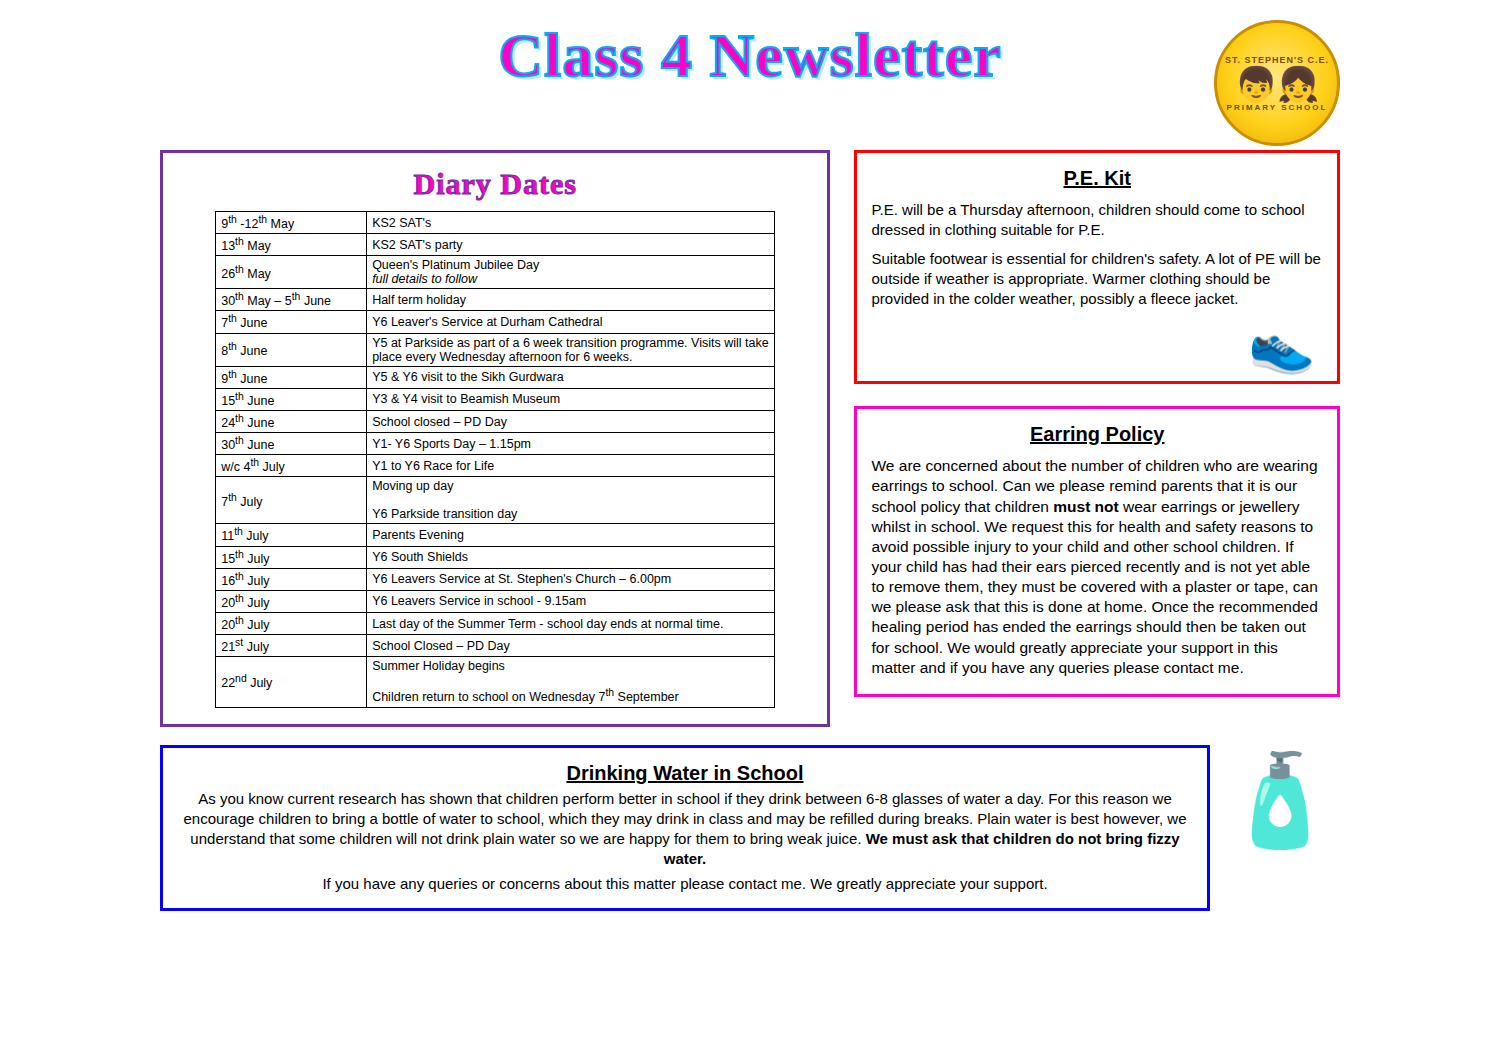Class 4 Newsletter
ST. STEPHEN'S C.E.
👦👧
PRIMARY SCHOOL
Diary Dates
| 9 th -12 th May | KS2 SAT's |
| 13 th May | KS2 SAT's party |
| 26 th May | Queen's Platinum Jubilee Day full details to follow |
| 30 th May – 5 th June | Half term holiday |
| 7 th June | Y6 Leaver's Service at Durham Cathedral |
| 8 th June | Y5 at Parkside as part of a 6 week transition programme. Visits will take place every Wednesday afternoon for 6 weeks. |
| 9 th June | Y5 & Y6 visit to the Sikh Gurdwara |
| 15 th June | Y3 & Y4 visit to Beamish Museum |
| 24 th June | School closed – PD Day |
| 30 th June | Y1- Y6 Sports Day – 1.15pm |
| w/c 4 th July | Y1 to Y6 Race for Life |
| 7 th July | Moving up day Y6 Parkside transition day |
| 11 th July | Parents Evening |
| 15 th July | Y6 South Shields |
| 16 th July | Y6 Leavers Service at St. Stephen's Church – 6.00pm |
| 20 th July | Y6 Leavers Service in school - 9.15am |
| 20 th July | Last day of the Summer Term - school day ends at normal time. |
| 21 st July | School Closed – PD Day |
| 22 nd July | Summer Holiday begins Children return to school on Wednesday 7 th September |
P.E. Kit
P.E. will be a Thursday afternoon, children should come to school dressed in clothing suitable for P.E.
Suitable footwear is essential for children's safety. A lot of PE will be outside if weather is appropriate. Warmer clothing should be provided in the colder weather, possibly a fleece jacket.
👟
Earring Policy
We are concerned about the number of children who are wearing earrings to school. Can we please remind parents that it is our school policy that children must not wear earrings or jewellery whilst in school. We request this for health and safety reasons to avoid possible injury to your child and other school children. If your child has had their ears pierced recently and is not yet able to remove them, they must be covered with a plaster or tape, can we please ask that this is done at home. Once the recommended healing period has ended the earrings should then be taken out for school. We would greatly appreciate your support in this matter and if you have any queries please contact me.
Drinking Water in School
As you know current research has shown that children perform better in school if they drink between 6-8 glasses of water a day. For this reason we encourage children to bring a bottle of water to school, which they may drink in class and may be refilled during breaks. Plain water is best however, we understand that some children will not drink plain water so we are happy for them to bring weak juice. We must ask that children do not bring fizzy water.
If you have any queries or concerns about this matter please contact me. We greatly appreciate your support.
🧴